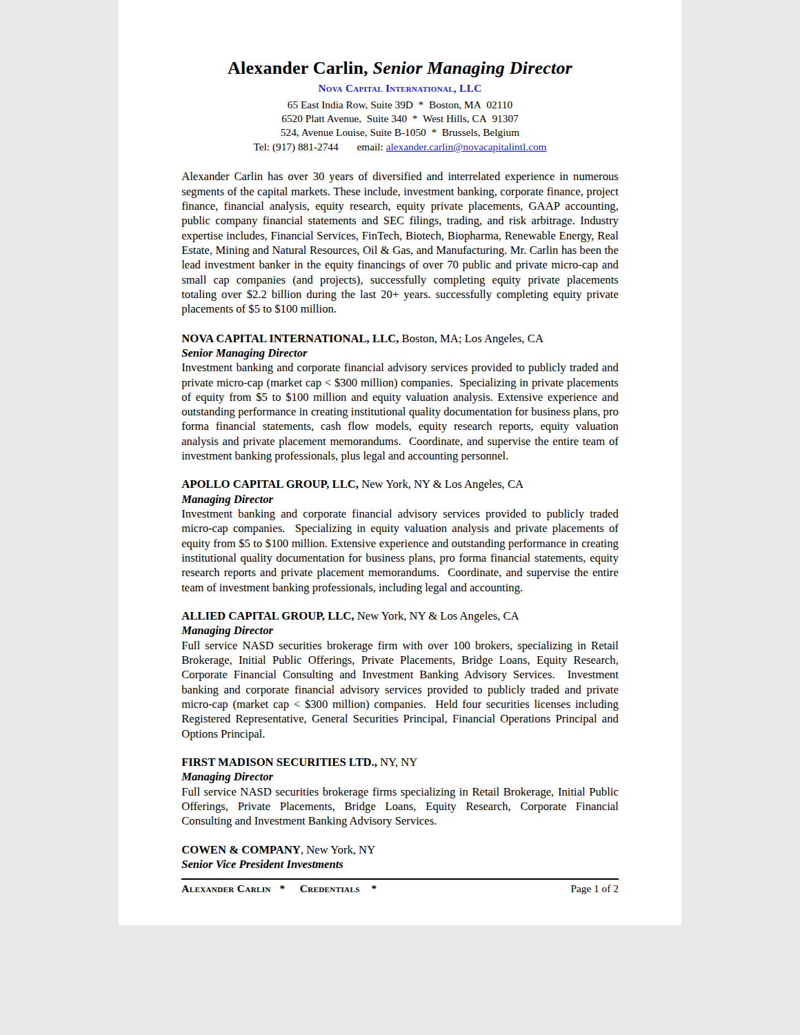Alexander Carlin, Senior Managing Director
Nova Capital International, LLC
65 East India Row, Suite 39D * Boston, MA 02110
6520 Platt Avenue, Suite 340 * West Hills, CA 91307
524, Avenue Louise, Suite B-1050 * Brussels, Belgium
Tel: (917) 881-2744 email: alexander.carlin@novacapitalintl.com
Alexander Carlin has over 30 years of diversified and interrelated experience in numerous segments of the capital markets. These include, investment banking, corporate finance, project finance, financial analysis, equity research, equity private placements, GAAP accounting, public company financial statements and SEC filings, trading, and risk arbitrage. Industry expertise includes, Financial Services, FinTech, Biotech, Biopharma, Renewable Energy, Real Estate, Mining and Natural Resources, Oil & Gas, and Manufacturing. Mr. Carlin has been the lead investment banker in the equity financings of over 70 public and private micro-cap and small cap companies (and projects), successfully completing equity private placements totaling over $2.2 billion during the last 20+ years. successfully completing equity private placements of $5 to $100 million.
NOVA CAPITAL INTERNATIONAL, LLC,
Boston, MA; Los Angeles, CA
Senior Managing Director
Investment banking and corporate financial advisory services provided to publicly traded and private micro-cap (market cap < $300 million) companies. Specializing in private placements of equity from $5 to $100 million and equity valuation analysis. Extensive experience and outstanding performance in creating institutional quality documentation for business plans, pro forma financial statements, cash flow models, equity research reports, equity valuation analysis and private placement memorandums. Coordinate, and supervise the entire team of investment banking professionals, plus legal and accounting personnel.
APOLLO CAPITAL GROUP, LLC,
New York, NY & Los Angeles, CA
Managing Director
Investment banking and corporate financial advisory services provided to publicly traded micro-cap companies. Specializing in equity valuation analysis and private placements of equity from $5 to $100 million. Extensive experience and outstanding performance in creating institutional quality documentation for business plans, pro forma financial statements, equity research reports and private placement memorandums. Coordinate, and supervise the entire team of investment banking professionals, including legal and accounting.
ALLIED CAPITAL GROUP, LLC,
New York, NY & Los Angeles, CA
Managing Director
Full service NASD securities brokerage firm with over 100 brokers, specializing in Retail Brokerage, Initial Public Offerings, Private Placements, Bridge Loans, Equity Research, Corporate Financial Consulting and Investment Banking Advisory Services. Investment banking and corporate financial advisory services provided to publicly traded and private micro-cap (market cap < $300 million) companies. Held four securities licenses including Registered Representative, General Securities Principal, Financial Operations Principal and Options Principal.
FIRST MADISON SECURITIES LTD.,
NY, NY
Managing Director
Full service NASD securities brokerage firms specializing in Retail Brokerage, Initial Public Offerings, Private Placements, Bridge Loans, Equity Research, Corporate Financial Consulting and Investment Banking Advisory Services.
COWEN & COMPANY
, New York, NY
Senior Vice President Investments
Alexander Carlin * Credentials * Page 1 of 2